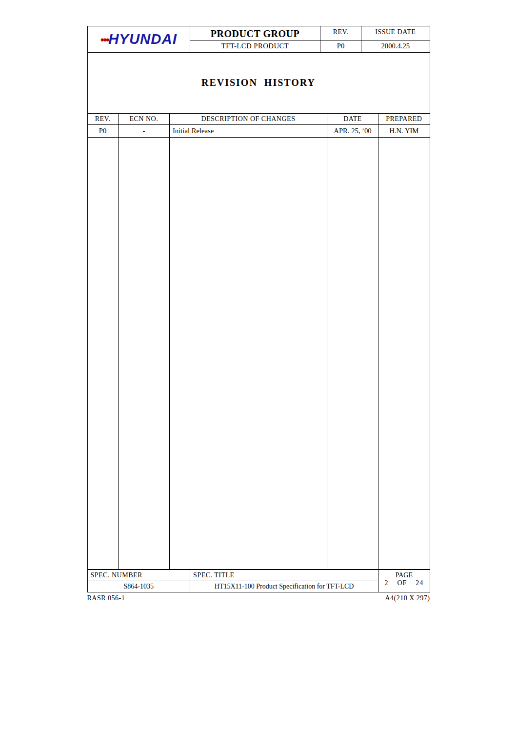| ••• HYUNDAI | PRODUCT GROUP | REV. | ISSUE DATE |
| TFT-LCD PRODUCT | P0 | 2000.4.25 |
| REVISION HISTORY |
| REV. | ECN NO. | DESCRIPTION OF CHANGES | DATE | PREPARED |
| P0 | - | Initial Release | APR. 25, ‘00 | H.N. YIM |
| SPEC. NUMBER | SPEC. TITLE | PAGE 2 OF 24 |
| S864-1035 | HT15X11-100 Product Specification for TFT-LCD |
RASR 056-1 A4(210 X 297)